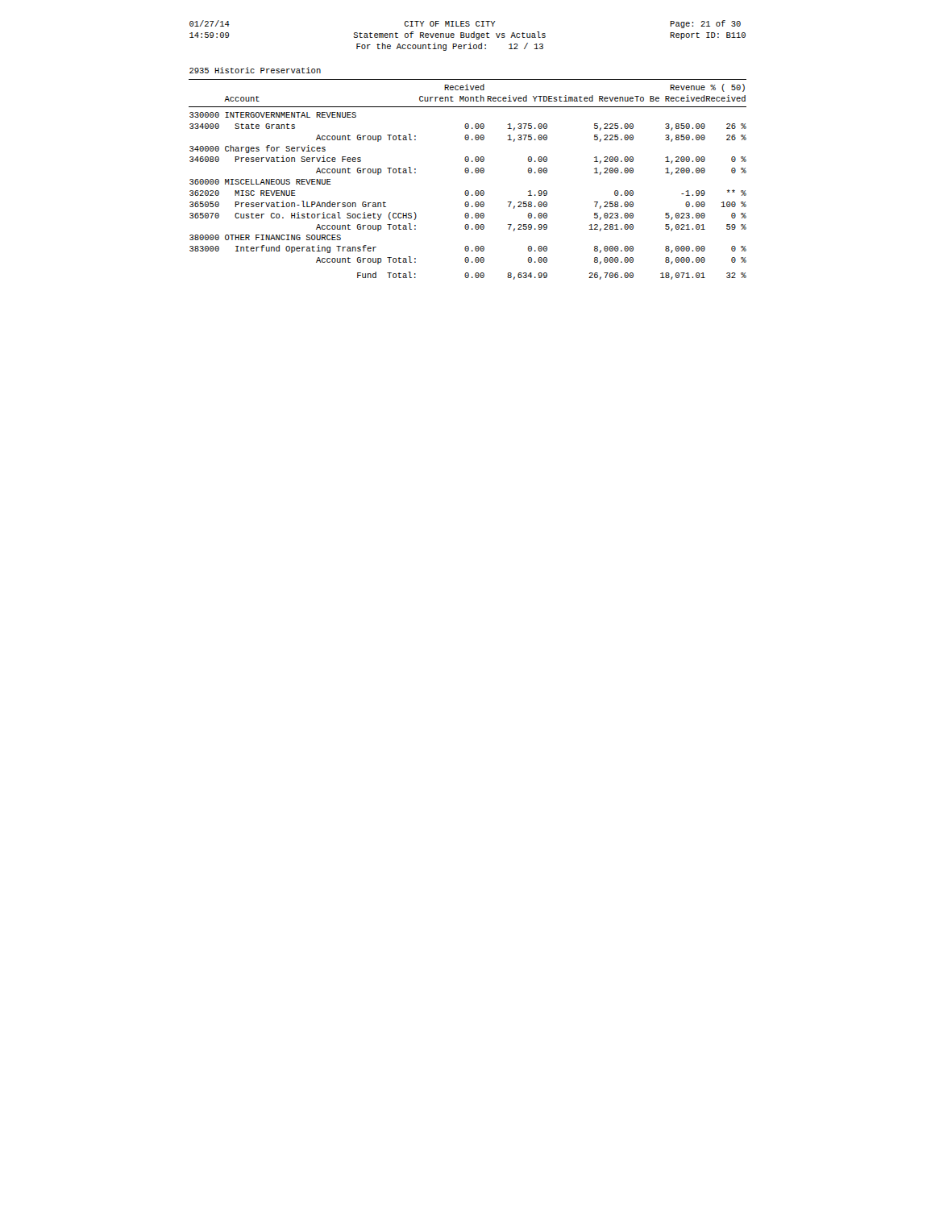01/27/14 14:59:09
CITY OF MILES CITY Statement of Revenue Budget vs Actuals For the Accounting Period: 12 / 13
Page: 21 of 30 Report ID: B110
2935 Historic Preservation
| | Received | | | Revenue | % ( 50) |
| Account | Current Month | Received YTD | Estimated Revenue | To Be Received | Received |
| 330000 INTERGOVERNMENTAL REVENUES | | | | | |
| 334000 State Grants | 0.00 | 1,375.00 | 5,225.00 | 3,850.00 | 26 % |
| Account Group Total: | 0.00 | 1,375.00 | 5,225.00 | 3,850.00 | 26 % |
| 340000 Charges for Services | | | | | |
| 346080 Preservation Service Fees | 0.00 | 0.00 | 1,200.00 | 1,200.00 | 0 % |
| Account Group Total: | 0.00 | 0.00 | 1,200.00 | 1,200.00 | 0 % |
| 360000 MISCELLANEOUS REVENUE | | | | | |
| 362020 MISC REVENUE | 0.00 | 1.99 | 0.00 | -1.99 | ** % |
| 365050 Preservation-lLPAnderson Grant | 0.00 | 7,258.00 | 7,258.00 | 0.00 | 100 % |
| 365070 Custer Co. Historical Society (CCHS) | 0.00 | 0.00 | 5,023.00 | 5,023.00 | 0 % |
| Account Group Total: | 0.00 | 7,259.99 | 12,281.00 | 5,021.01 | 59 % |
| 380000 OTHER FINANCING SOURCES | | | | | |
| 383000 Interfund Operating Transfer | 0.00 | 0.00 | 8,000.00 | 8,000.00 | 0 % |
| Account Group Total: | 0.00 | 0.00 | 8,000.00 | 8,000.00 | 0 % |
| Fund Total: | 0.00 | 8,634.99 | 26,706.00 | 18,071.01 | 32 % |